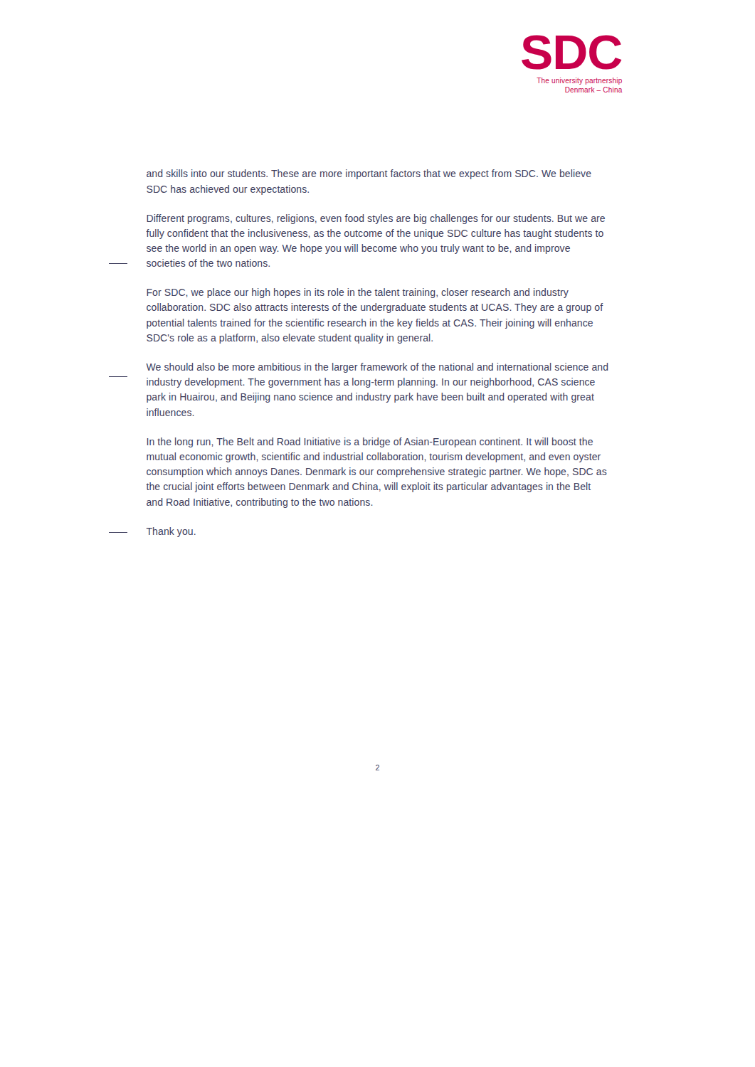SDC
The university partnership
Denmark – China
and skills into our students. These are more important factors that we expect from SDC. We believe SDC has achieved our expectations.
Different programs, cultures, religions, even food styles are big challenges for our students. But we are fully confident that the inclusiveness, as the outcome of the unique SDC culture has taught students to see the world in an open way. We hope you will become who you truly want to be, and improve societies of the two nations.
For SDC, we place our high hopes in its role in the talent training, closer research and industry collaboration. SDC also attracts interests of the undergraduate students at UCAS. They are a group of potential talents trained for the scientific research in the key fields at CAS. Their joining will enhance SDC's role as a platform, also elevate student quality in general.
We should also be more ambitious in the larger framework of the national and international science and industry development. The government has a long-term planning. In our neighborhood, CAS science park in Huairou, and Beijing nano science and industry park have been built and operated with great influences.
In the long run, The Belt and Road Initiative is a bridge of Asian-European continent. It will boost the mutual economic growth, scientific and industrial collaboration, tourism development, and even oyster consumption which annoys Danes. Denmark is our comprehensive strategic partner. We hope, SDC as the crucial joint efforts between Denmark and China, will exploit its particular advantages in the Belt and Road Initiative, contributing to the two nations.
Thank you.
2